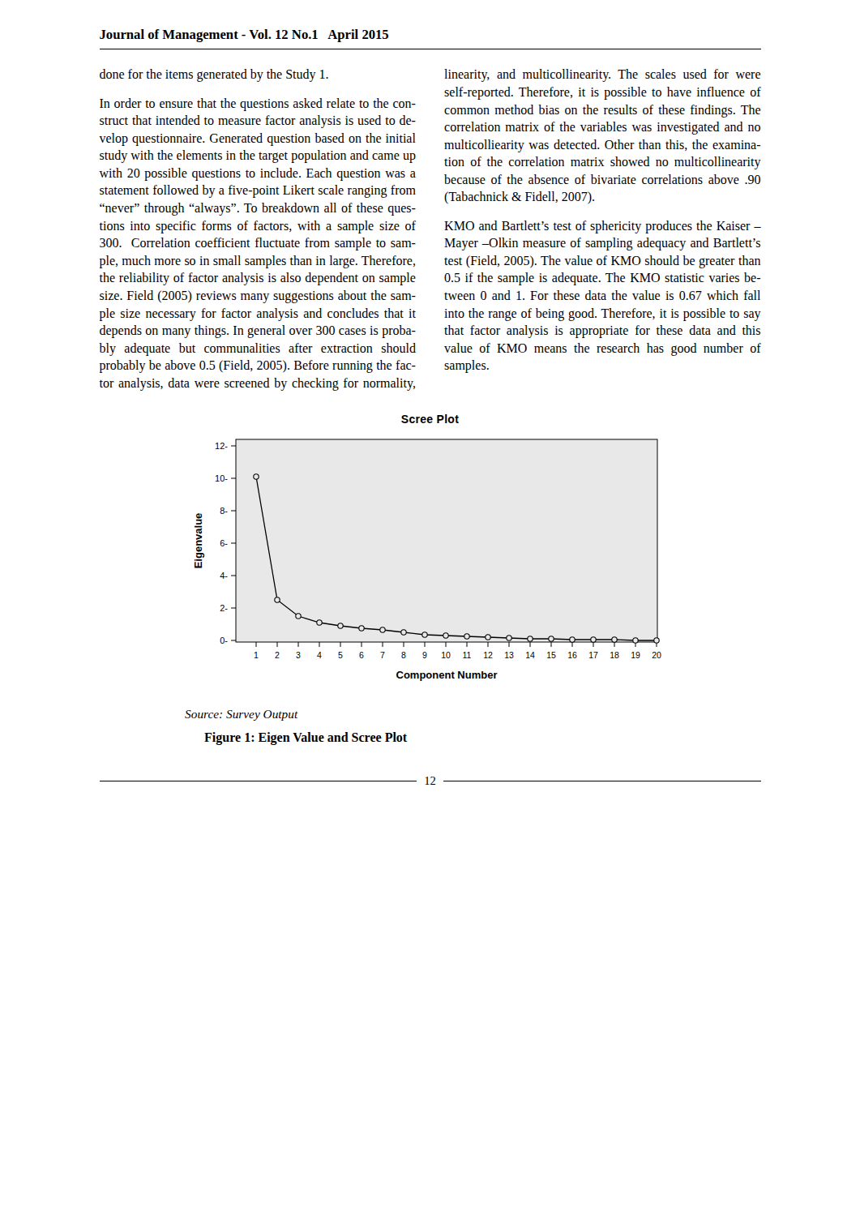Journal of Management - Vol. 12 No.1 April 2015
done for the items generated by the Study 1.
In order to ensure that the questions asked relate to the construct that intended to measure factor analysis is used to develop questionnaire. Generated question based on the initial study with the elements in the target population and came up with 20 possible questions to include. Each question was a statement followed by a five-point Likert scale ranging from “never” through “always”. To breakdown all of these questions into specific forms of factors, with a sample size of 300. Correlation coefficient fluctuate from sample to sample, much more so in small samples than in large. Therefore, the reliability of factor analysis is also dependent on sample size. Field (2005) reviews many suggestions about the sample size necessary for factor analysis and concludes that it depends on many things. In general over 300 cases is probably adequate but communalities after extraction should probably be above 0.5 (Field, 2005). Before running the factor analysis, data were screened by checking for normality, linearity, and multicollinearity. The scales used for were self-reported. Therefore, it is possible to have influence of common method bias on the results of these findings. The correlation matrix of the variables was investigated and no multicolliearity was detected. Other than this, the examination of the correlation matrix showed no multicollinearity because of the absence of bivariate correlations above .90 (Tabachnick & Fidell, 2007).
KMO and Bartlett’s test of sphericity produces the Kaiser –Mayer –Olkin measure of sampling adequacy and Bartlett’s test (Field, 2005). The value of KMO should be greater than 0.5 if the sample is adequate. The KMO statistic varies between 0 and 1. For these data the value is 0.67 which fall into the range of being good. Therefore, it is possible to say that factor analysis is appropriate for these data and this value of KMO means the research has good number of samples.
Scree Plot
12- 10- 8- 6- 4- 2- 0- Eigenvalue 1 2 3 4 5 6 7 8 9 10 11 12 13 14 15 16 17 18 19 20 Component Number
Source: Survey Output
Figure 1: Eigen Value and Scree Plot
12